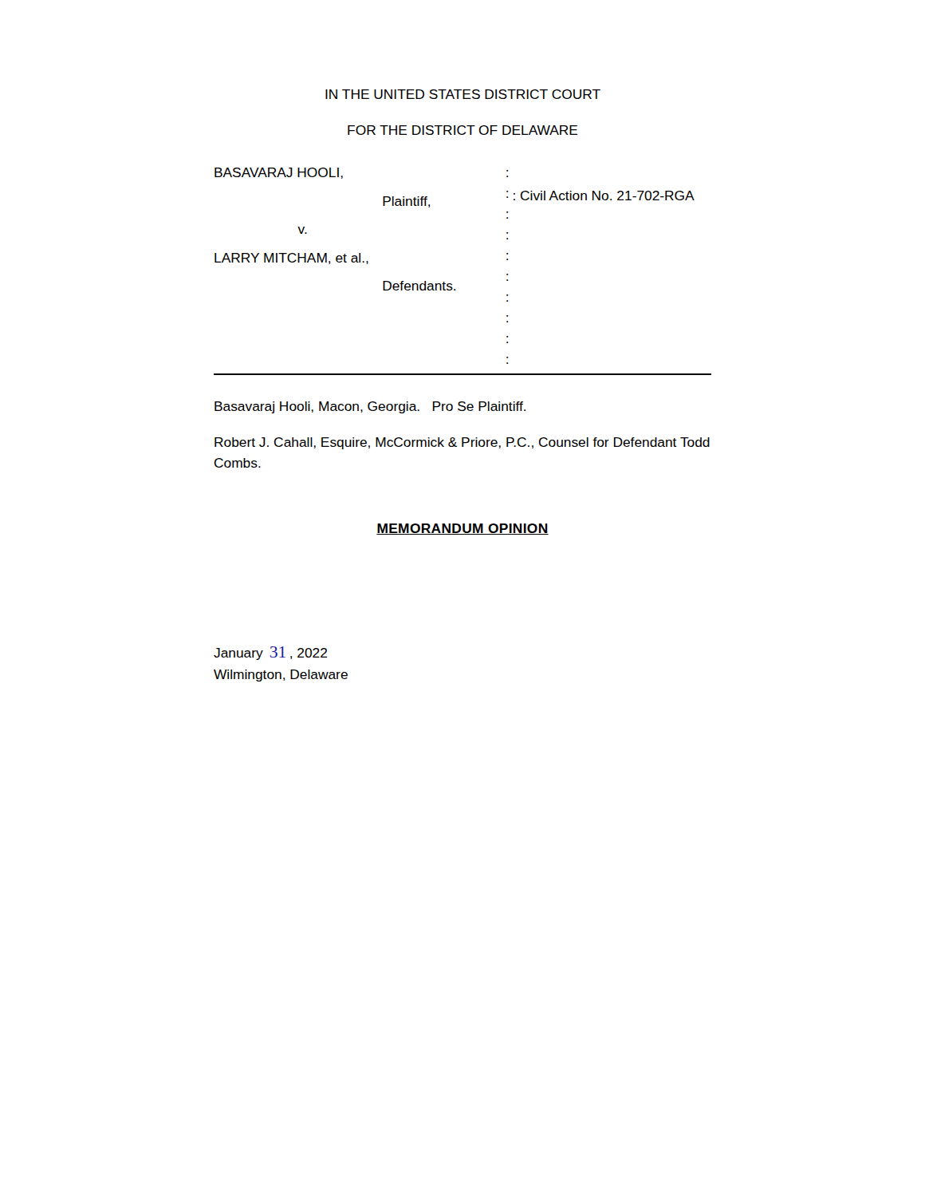IN THE UNITED STATES DISTRICT COURT
FOR THE DISTRICT OF DELAWARE
| BASAVARAJ HOOLI, Plaintiff, v. LARRY MITCHAM, et al., Defendants. | : : : : : : : : : : | : Civil Action No. 21-702-RGA |
Basavaraj Hooli, Macon, Georgia. Pro Se Plaintiff.
Robert J. Cahall, Esquire, McCormick & Priore, P.C., Counsel for Defendant Todd Combs.
MEMORANDUM OPINION
January 31, 2022
Wilmington, Delaware